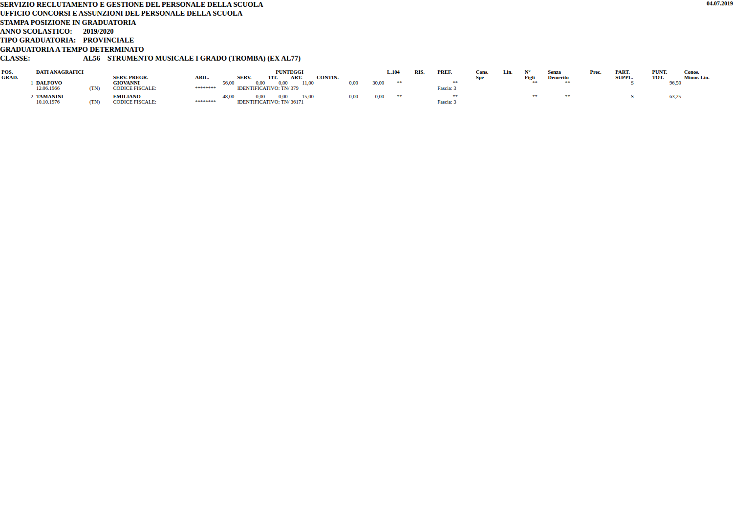04.07.2019
Servizio reclutamento e gestione del personale della scuola
Ufficio concorsi e assunzioni del personale della scuola
Stampa posizione in graduatoria
Anno scolastico: 2019/2020
Tipo graduatoria: Provinciale
Graduatoria a tempo determinato
Classe: AL56 Strumento musicale I grado (tromba) (ex AL77)
| POS. | DATI ANAGRAFICI | PUNTEGGI | L.104 | RIS. | PREF. | Cons. | Lin. | N° | Senza | Prec. | PART. | PUNT. | Conos. |
| --- | --- | --- | --- | --- | --- | --- | --- | --- | --- | --- | --- | --- | --- |
| GRAD. | | | SERV. PREGR. | ABIL. | SERV. | TIT. | ART. | CONTIN. | | | | | Spe | | Figli | Demerito | | SUPPL. | TOT. | Minor. Lin. |
| 1 | DALFOVO | | GIOVANNI | 56,00 | 0,00 | 0,00 | 11,00 | 0,00 | 30,00 | ** | | ** | | | ** | ** | | S | 96,50 | |
| | 12.06.1966 | (TN) | CODICE FISCALE: | ******** | IDENTIFICATIVO: TN/ 379 | | | | Fascia: 3 | | | | | | | | |
| 2 | TAMANINI | | EMILIANO | 48,00 | 0,00 | 0,00 | 15,00 | 0,00 | 0,00 | ** | | ** | | | ** | ** | | S | 63,25 | |
| | 10.10.1976 | (TN) | CODICE FISCALE: | ******** | IDENTIFICATIVO: TN/ 36171 | | | | Fascia: 3 | | | | | | | | |